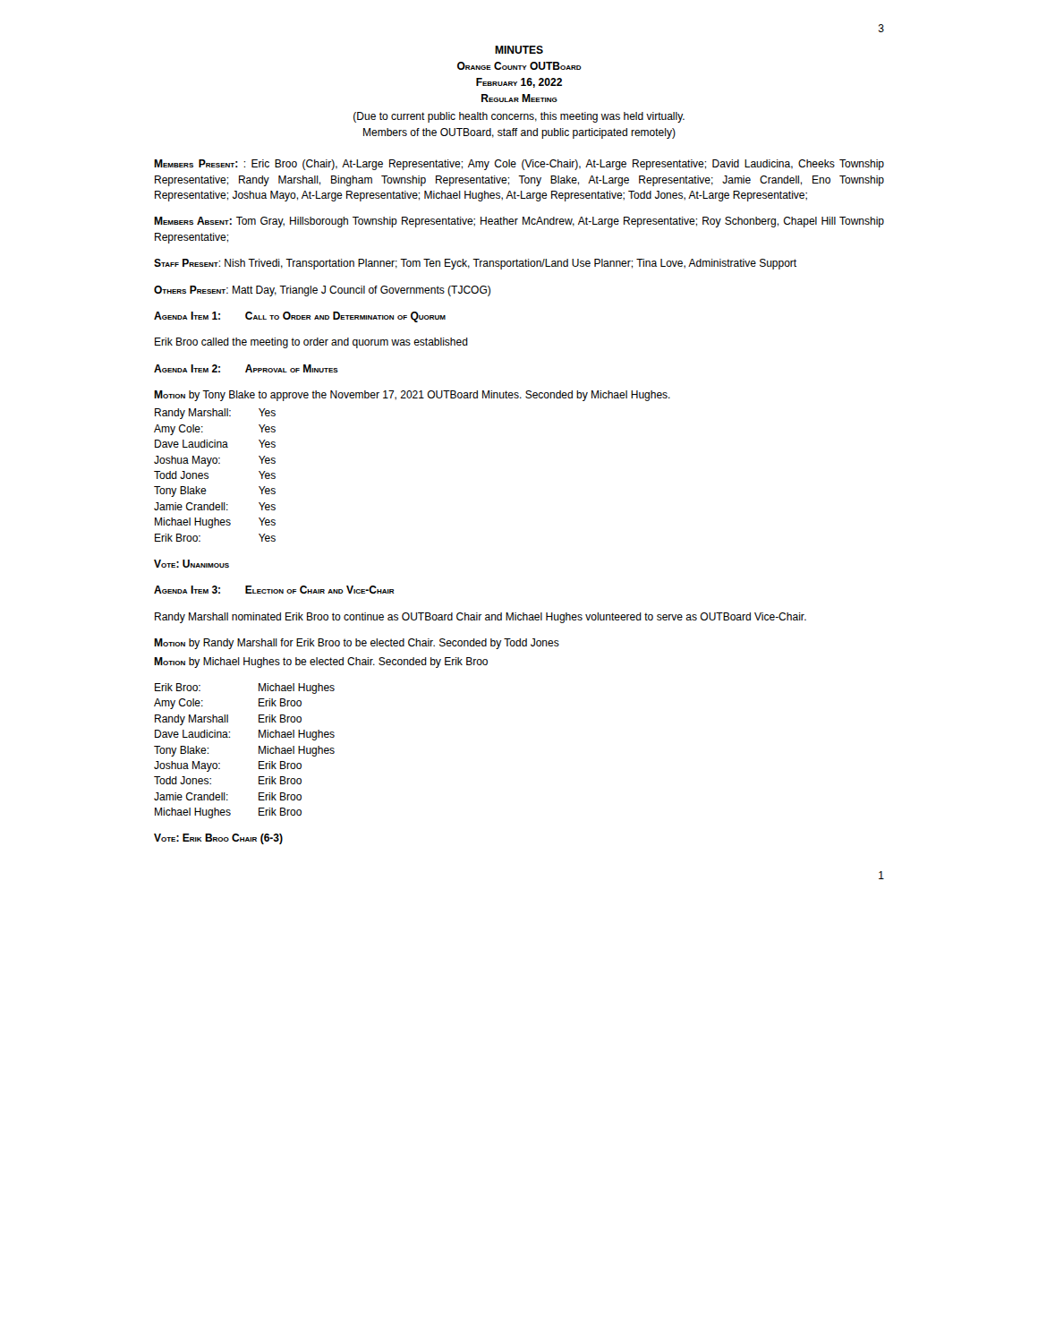3
MINUTES
Orange County OUTBoard
February 16, 2022
Regular Meeting
(Due to current public health concerns, this meeting was held virtually.
Members of the OUTBoard, staff and public participated remotely)
Members Present: : Eric Broo (Chair), At-Large Representative; Amy Cole (Vice-Chair), At-Large Representative; David Laudicina, Cheeks Township Representative; Randy Marshall, Bingham Township Representative; Tony Blake, At-Large Representative; Jamie Crandell, Eno Township Representative; Joshua Mayo, At-Large Representative; Michael Hughes, At-Large Representative; Todd Jones, At-Large Representative;
Members Absent: Tom Gray, Hillsborough Township Representative; Heather McAndrew, At-Large Representative; Roy Schonberg, Chapel Hill Township Representative;
Staff Present: Nish Trivedi, Transportation Planner; Tom Ten Eyck, Transportation/Land Use Planner; Tina Love, Administrative Support
Others Present: Matt Day, Triangle J Council of Governments (TJCOG)
Agenda Item 1: Call to Order and Determination of Quorum
Erik Broo called the meeting to order and quorum was established
Agenda Item 2: Approval of Minutes
Motion by Tony Blake to approve the November 17, 2021 OUTBoard Minutes. Seconded by Michael Hughes.
| Randy Marshall: | Yes |
| Amy Cole: | Yes |
| Dave Laudicina | Yes |
| Joshua Mayo: | Yes |
| Todd Jones | Yes |
| Tony Blake | Yes |
| Jamie Crandell: | Yes |
| Michael Hughes | Yes |
| Erik Broo: | Yes |
Vote: Unanimous
Agenda Item 3: Election of Chair and Vice-Chair
Randy Marshall nominated Erik Broo to continue as OUTBoard Chair and Michael Hughes volunteered to serve as OUTBoard Vice-Chair.
Motion by Randy Marshall for Erik Broo to be elected Chair. Seconded by Todd Jones
Motion by Michael Hughes to be elected Chair. Seconded by Erik Broo
| Erik Broo: | Michael Hughes |
| Amy Cole: | Erik Broo |
| Randy Marshall | Erik Broo |
| Dave Laudicina: | Michael Hughes |
| Tony Blake: | Michael Hughes |
| Joshua Mayo: | Erik Broo |
| Todd Jones: | Erik Broo |
| Jamie Crandell: | Erik Broo |
| Michael Hughes | Erik Broo |
Vote: Erik Broo Chair (6-3)
1